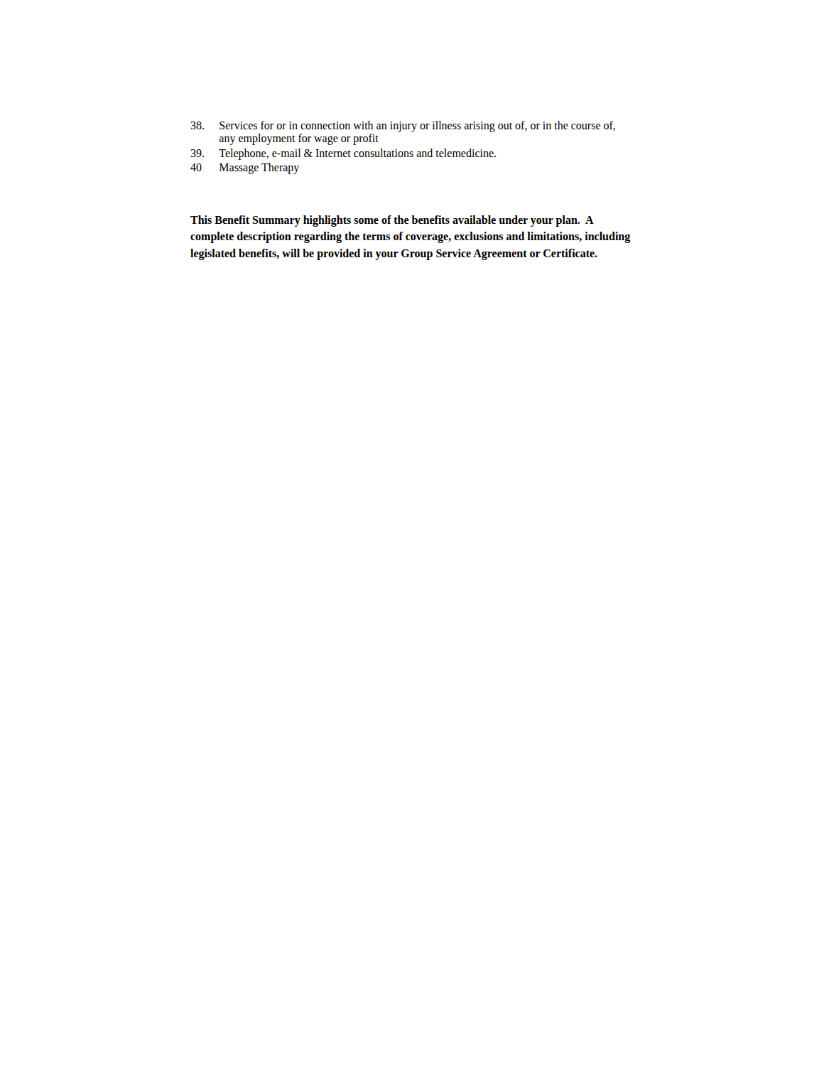38. Services for or in connection with an injury or illness arising out of, or in the course of, any employment for wage or profit
39. Telephone, e-mail & Internet consultations and telemedicine.
40 Massage Therapy
This Benefit Summary highlights some of the benefits available under your plan. A complete description regarding the terms of coverage, exclusions and limitations, including legislated benefits, will be provided in your Group Service Agreement or Certificate.